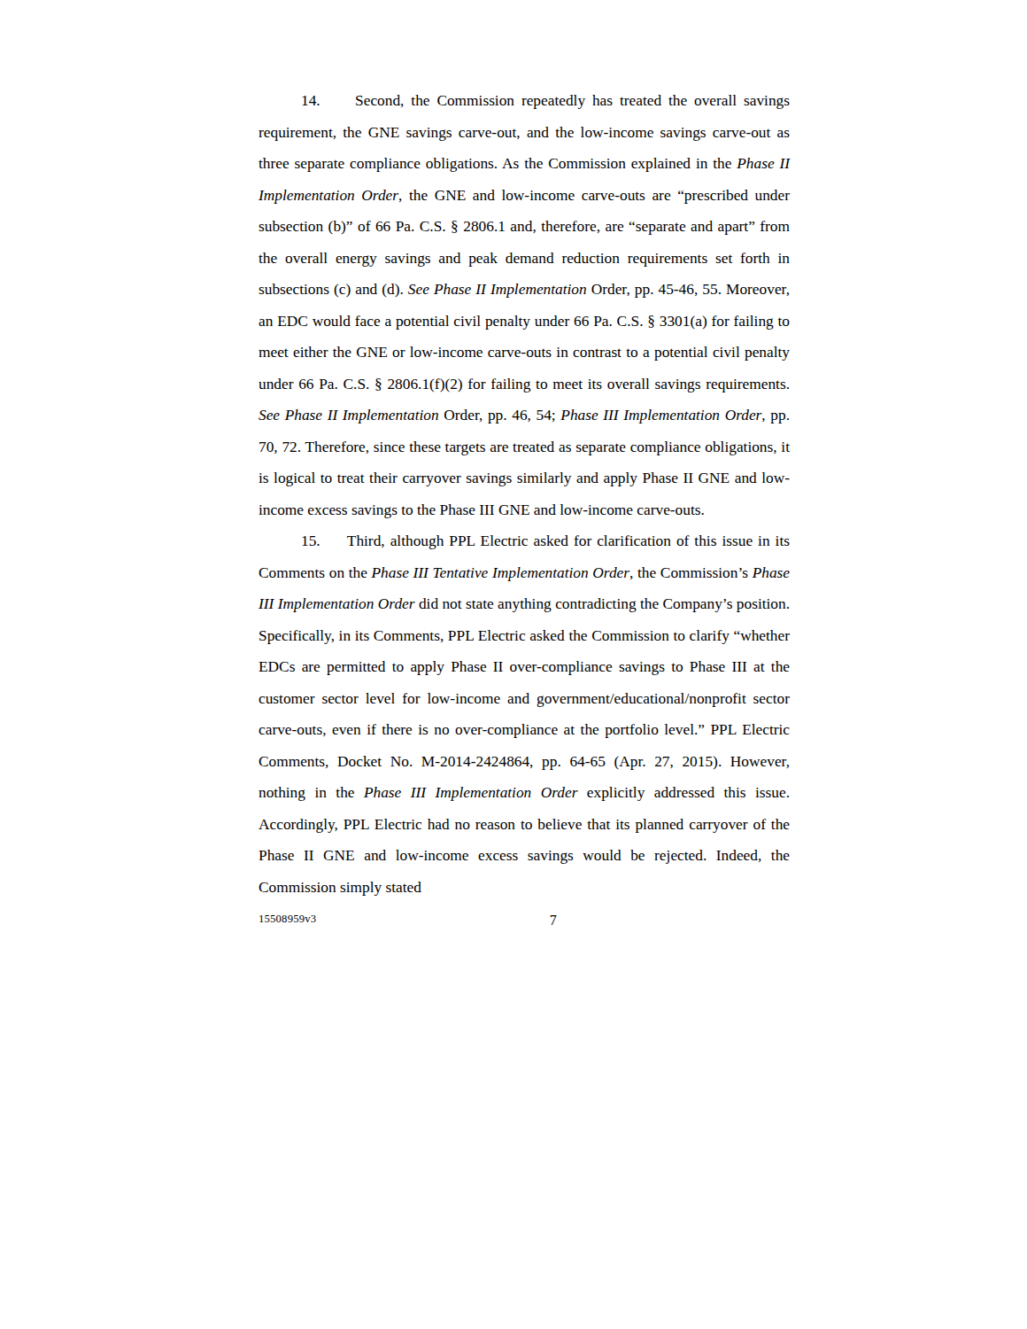14. Second, the Commission repeatedly has treated the overall savings requirement, the GNE savings carve-out, and the low-income savings carve-out as three separate compliance obligations. As the Commission explained in the Phase II Implementation Order, the GNE and low-income carve-outs are “prescribed under subsection (b)” of 66 Pa. C.S. § 2806.1 and, therefore, are “separate and apart” from the overall energy savings and peak demand reduction requirements set forth in subsections (c) and (d). See Phase II Implementation Order, pp. 45-46, 55. Moreover, an EDC would face a potential civil penalty under 66 Pa. C.S. § 3301(a) for failing to meet either the GNE or low-income carve-outs in contrast to a potential civil penalty under 66 Pa. C.S. § 2806.1(f)(2) for failing to meet its overall savings requirements. See Phase II Implementation Order, pp. 46, 54; Phase III Implementation Order, pp. 70, 72. Therefore, since these targets are treated as separate compliance obligations, it is logical to treat their carryover savings similarly and apply Phase II GNE and low-income excess savings to the Phase III GNE and low-income carve-outs.
15. Third, although PPL Electric asked for clarification of this issue in its Comments on the Phase III Tentative Implementation Order, the Commission’s Phase III Implementation Order did not state anything contradicting the Company’s position. Specifically, in its Comments, PPL Electric asked the Commission to clarify “whether EDCs are permitted to apply Phase II over-compliance savings to Phase III at the customer sector level for low-income and government/educational/nonprofit sector carve-outs, even if there is no over-compliance at the portfolio level.” PPL Electric Comments, Docket No. M-2014-2424864, pp. 64-65 (Apr. 27, 2015). However, nothing in the Phase III Implementation Order explicitly addressed this issue. Accordingly, PPL Electric had no reason to believe that its planned carryover of the Phase II GNE and low-income excess savings would be rejected. Indeed, the Commission simply stated
15508959v3
7